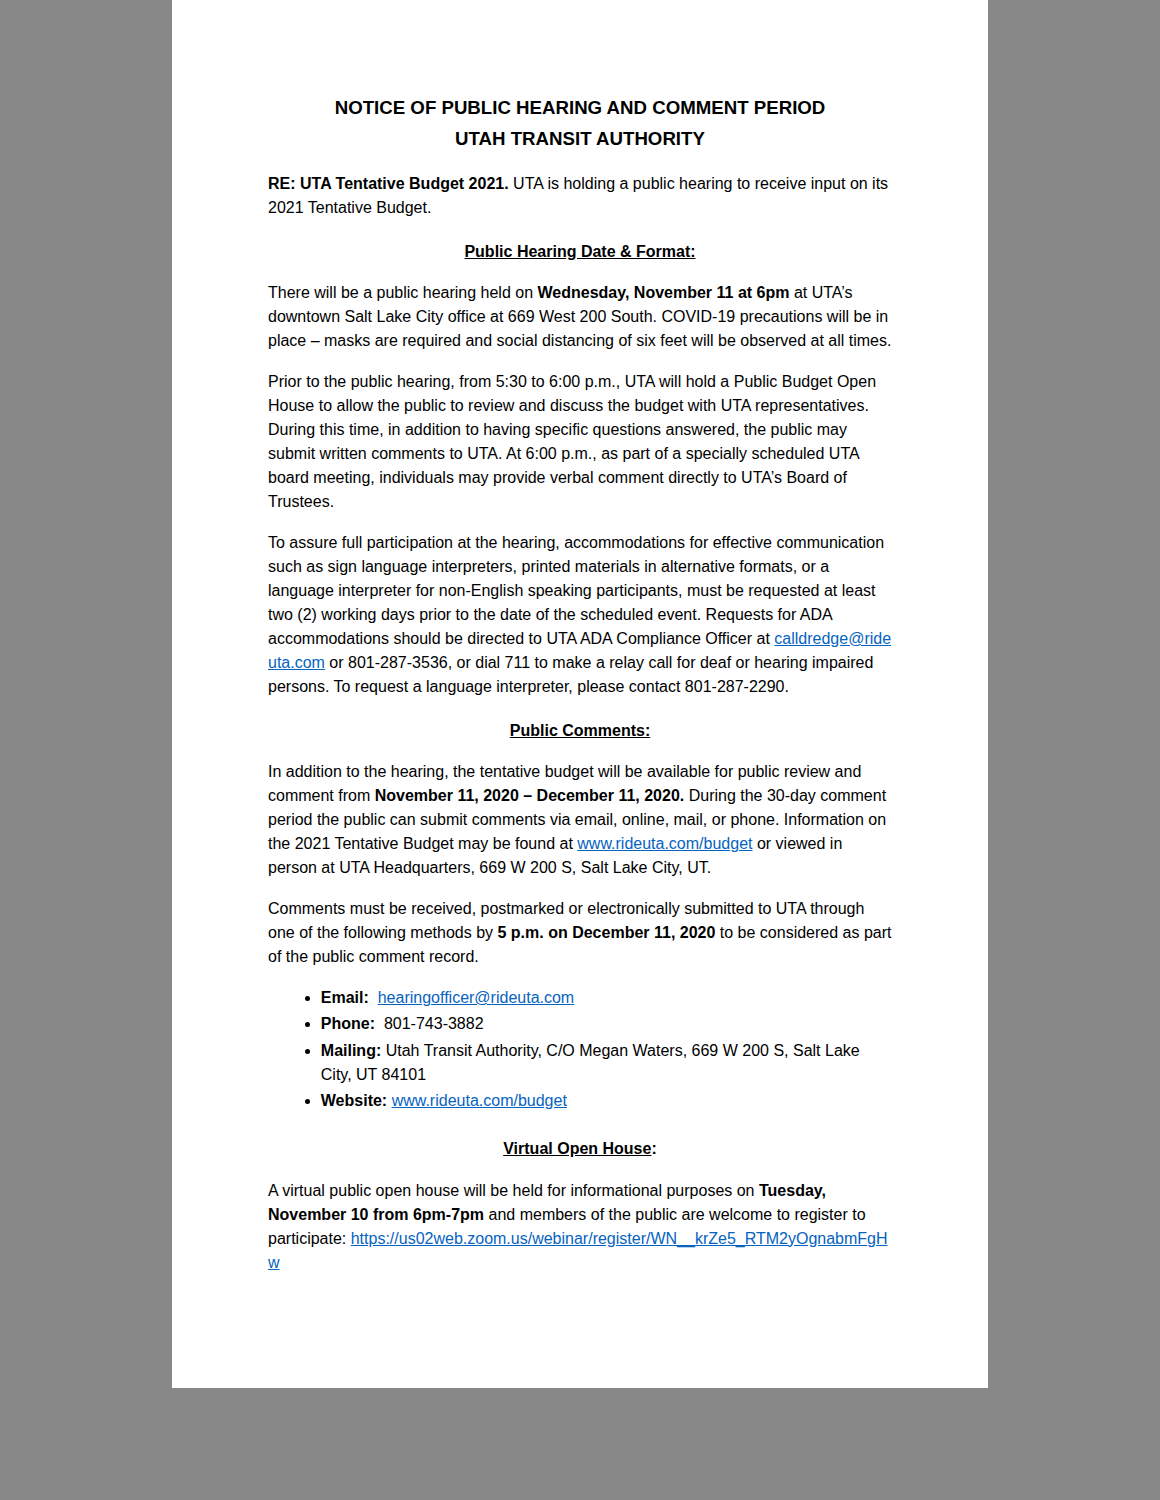NOTICE OF PUBLIC HEARING AND COMMENT PERIOD
UTAH TRANSIT AUTHORITY
RE: UTA Tentative Budget 2021. UTA is holding a public hearing to receive input on its 2021 Tentative Budget.
Public Hearing Date & Format:
There will be a public hearing held on Wednesday, November 11 at 6pm at UTA’s downtown Salt Lake City office at 669 West 200 South. COVID-19 precautions will be in place – masks are required and social distancing of six feet will be observed at all times.
Prior to the public hearing, from 5:30 to 6:00 p.m., UTA will hold a Public Budget Open House to allow the public to review and discuss the budget with UTA representatives. During this time, in addition to having specific questions answered, the public may submit written comments to UTA. At 6:00 p.m., as part of a specially scheduled UTA board meeting, individuals may provide verbal comment directly to UTA’s Board of Trustees.
To assure full participation at the hearing, accommodations for effective communication such as sign language interpreters, printed materials in alternative formats, or a language interpreter for non-English speaking participants, must be requested at least two (2) working days prior to the date of the scheduled event. Requests for ADA accommodations should be directed to UTA ADA Compliance Officer at calldredge@rideuta.com or 801-287-3536, or dial 711 to make a relay call for deaf or hearing impaired persons. To request a language interpreter, please contact 801-287-2290.
Public Comments:
In addition to the hearing, the tentative budget will be available for public review and comment from November 11, 2020 – December 11, 2020. During the 30-day comment period the public can submit comments via email, online, mail, or phone. Information on the 2021 Tentative Budget may be found at www.rideuta.com/budget or viewed in person at UTA Headquarters, 669 W 200 S, Salt Lake City, UT.
Comments must be received, postmarked or electronically submitted to UTA through one of the following methods by 5 p.m. on December 11, 2020 to be considered as part of the public comment record.
Email: hearingofficer@rideuta.com
Phone: 801-743-3882
Mailing: Utah Transit Authority, C/O Megan Waters, 669 W 200 S, Salt Lake City, UT 84101
Website: www.rideuta.com/budget
Virtual Open House:
A virtual public open house will be held for informational purposes on Tuesday, November 10 from 6pm-7pm and members of the public are welcome to register to participate: https://us02web.zoom.us/webinar/register/WN__krZe5_RTM2yOgnabmFgHw